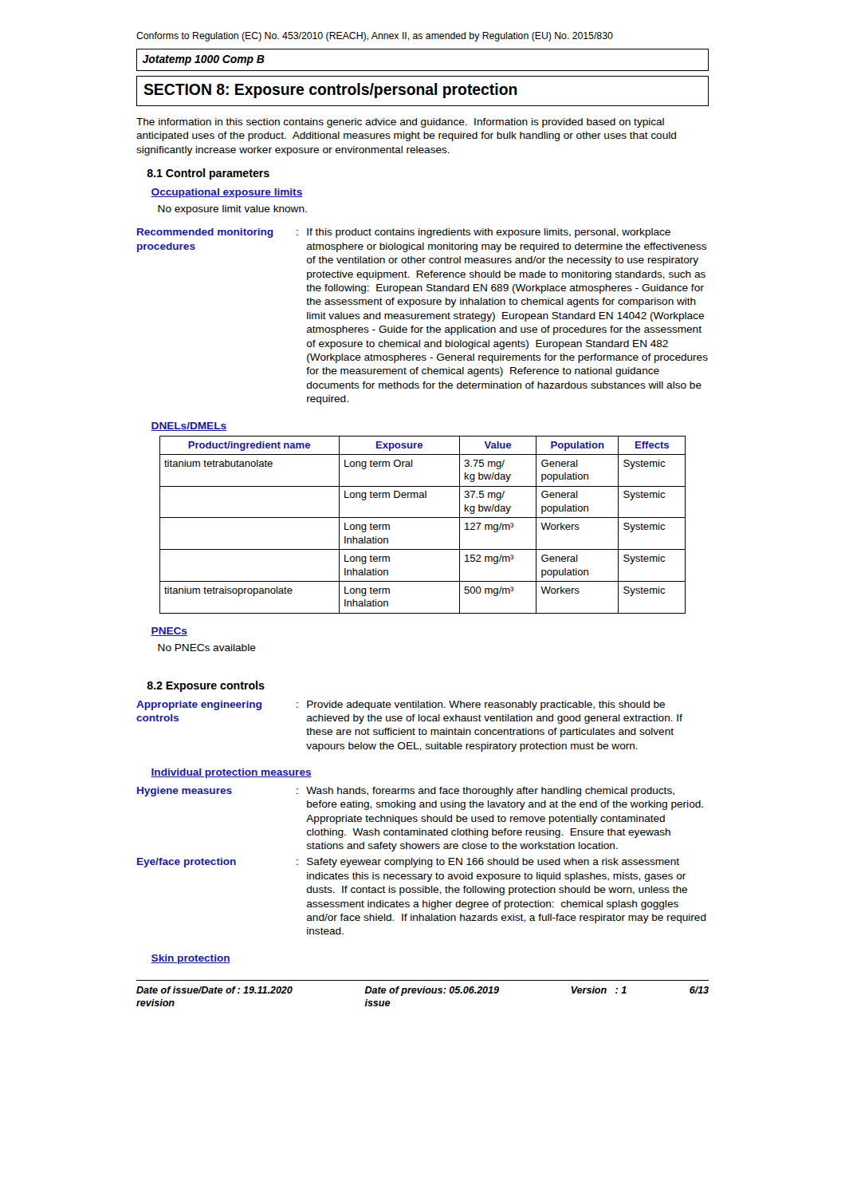Conforms to Regulation (EC) No. 453/2010 (REACH), Annex II, as amended by Regulation (EU) No. 2015/830
Jotatemp 1000 Comp B
SECTION 8: Exposure controls/personal protection
The information in this section contains generic advice and guidance. Information is provided based on typical anticipated uses of the product. Additional measures might be required for bulk handling or other uses that could significantly increase worker exposure or environmental releases.
8.1 Control parameters
Occupational exposure limits
No exposure limit value known.
| Recommended monitoring procedures | : | If this product contains ingredients with exposure limits, personal, workplace atmosphere or biological monitoring may be required to determine the effectiveness of the ventilation or other control measures and/or the necessity to use respiratory protective equipment. Reference should be made to monitoring standards, such as the following: European Standard EN 689 (Workplace atmospheres - Guidance for the assessment of exposure by inhalation to chemical agents for comparison with limit values and measurement strategy) European Standard EN 14042 (Workplace atmospheres - Guide for the application and use of procedures for the assessment of exposure to chemical and biological agents) European Standard EN 482 (Workplace atmospheres - General requirements for the performance of procedures for the measurement of chemical agents) Reference to national guidance documents for methods for the determination of hazardous substances will also be required. |
DNELs/DMELs
| Product/ingredient name | Exposure | Value | Population | Effects |
| --- | --- | --- | --- | --- |
| titanium tetrabutanolate | Long term Oral | 3.75 mg/ kg bw/day | General population | Systemic |
| | Long term Dermal | 37.5 mg/ kg bw/day | General population | Systemic |
| | Long term Inhalation | 127 mg/m³ | Workers | Systemic |
| | Long term Inhalation | 152 mg/m³ | General population | Systemic |
| titanium tetraisopropanolate | Long term Inhalation | 500 mg/m³ | Workers | Systemic |
PNECs
No PNECs available
8.2 Exposure controls
| Appropriate engineering controls | : | Provide adequate ventilation. Where reasonably practicable, this should be achieved by the use of local exhaust ventilation and good general extraction. If these are not sufficient to maintain concentrations of particulates and solvent vapours below the OEL, suitable respiratory protection must be worn. |
Individual protection measures
| Hygiene measures | : | Wash hands, forearms and face thoroughly after handling chemical products, before eating, smoking and using the lavatory and at the end of the working period. Appropriate techniques should be used to remove potentially contaminated clothing. Wash contaminated clothing before reusing. Ensure that eyewash stations and safety showers are close to the workstation location. |
| Eye/face protection | : | Safety eyewear complying to EN 166 should be used when a risk assessment indicates this is necessary to avoid exposure to liquid splashes, mists, gases or dusts. If contact is possible, the following protection should be worn, unless the assessment indicates a higher degree of protection: chemical splash goggles and/or face shield. If inhalation hazards exist, a full-face respirator may be required instead. |
Skin protection
| Date of issue/Date of revision | : 19.11.2020 | Date of previous issue | : 05.06.2019 | Version : 1 | 6/13 |